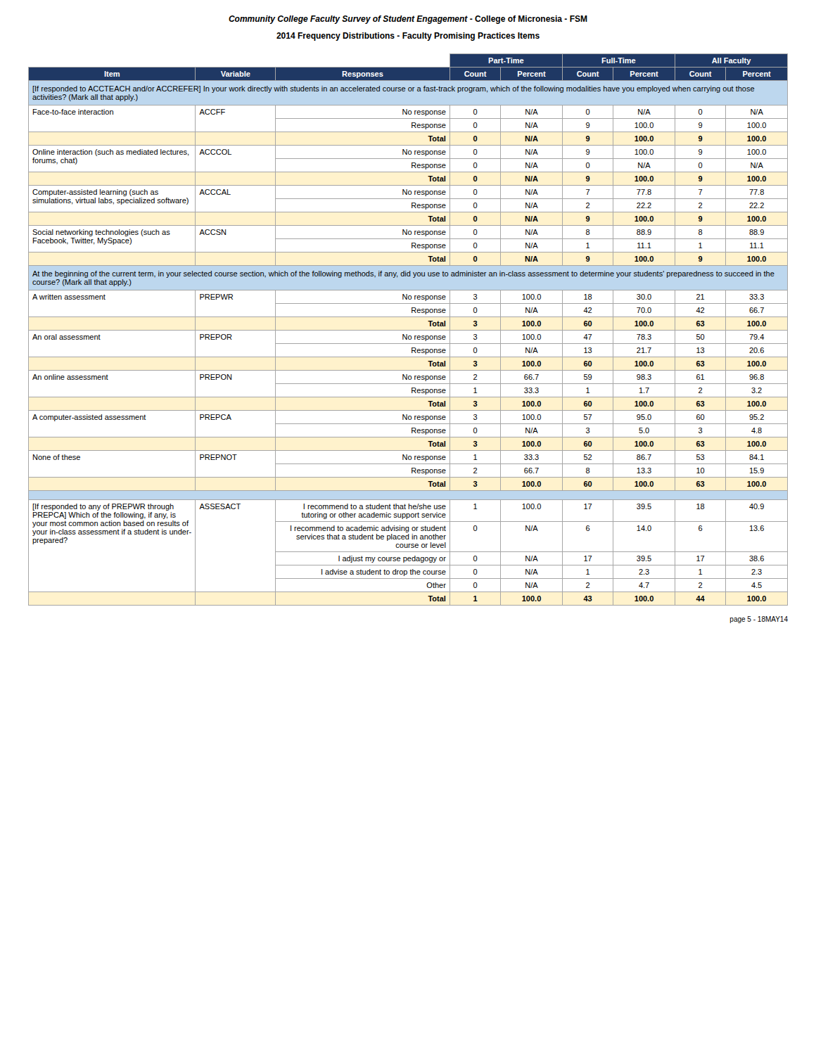Community College Faculty Survey of Student Engagement - College of Micronesia - FSM
2014 Frequency Distributions - Faculty Promising Practices Items
| | | | Part-Time | Full-Time | All Faculty |
| --- | --- | --- | --- | --- | --- |
| Item | Variable | Responses | Count | Percent | Count | Percent | Count | Percent |
| [If responded to ACCTEACH and/or ACCREFER] In your work directly with students in an accelerated course or a fast-track program, which of the following modalities have you employed when carrying out those activities? (Mark all that apply.) |
| Face-to-face interaction | ACCFF | No response | 0 | N/A | 0 | N/A | 0 | N/A |
| Response | 0 | N/A | 9 | 100.0 | 9 | 100.0 |
| | | Total | 0 | N/A | 9 | 100.0 | 9 | 100.0 |
| Online interaction (such as mediated lectures, forums, chat) | ACCCOL | No response | 0 | N/A | 9 | 100.0 | 9 | 100.0 |
| Response | 0 | N/A | 0 | N/A | 0 | N/A |
| | | Total | 0 | N/A | 9 | 100.0 | 9 | 100.0 |
| Computer-assisted learning (such as simulations, virtual labs, specialized software) | ACCCAL | No response | 0 | N/A | 7 | 77.8 | 7 | 77.8 |
| Response | 0 | N/A | 2 | 22.2 | 2 | 22.2 |
| | | Total | 0 | N/A | 9 | 100.0 | 9 | 100.0 |
| Social networking technologies (such as Facebook, Twitter, MySpace) | ACCSN | No response | 0 | N/A | 8 | 88.9 | 8 | 88.9 |
| Response | 0 | N/A | 1 | 11.1 | 1 | 11.1 |
| | | Total | 0 | N/A | 9 | 100.0 | 9 | 100.0 |
| At the beginning of the current term, in your selected course section, which of the following methods, if any, did you use to administer an in-class assessment to determine your students' preparedness to succeed in the course? (Mark all that apply.) |
| A written assessment | PREPWR | No response | 3 | 100.0 | 18 | 30.0 | 21 | 33.3 |
| Response | 0 | N/A | 42 | 70.0 | 42 | 66.7 |
| | | Total | 3 | 100.0 | 60 | 100.0 | 63 | 100.0 |
| An oral assessment | PREPOR | No response | 3 | 100.0 | 47 | 78.3 | 50 | 79.4 |
| Response | 0 | N/A | 13 | 21.7 | 13 | 20.6 |
| | | Total | 3 | 100.0 | 60 | 100.0 | 63 | 100.0 |
| An online assessment | PREPON | No response | 2 | 66.7 | 59 | 98.3 | 61 | 96.8 |
| Response | 1 | 33.3 | 1 | 1.7 | 2 | 3.2 |
| | | Total | 3 | 100.0 | 60 | 100.0 | 63 | 100.0 |
| A computer-assisted assessment | PREPCA | No response | 3 | 100.0 | 57 | 95.0 | 60 | 95.2 |
| Response | 0 | N/A | 3 | 5.0 | 3 | 4.8 |
| | | Total | 3 | 100.0 | 60 | 100.0 | 63 | 100.0 |
| None of these | PREPNOT | No response | 1 | 33.3 | 52 | 86.7 | 53 | 84.1 |
| Response | 2 | 66.7 | 8 | 13.3 | 10 | 15.9 |
| | | Total | 3 | 100.0 | 60 | 100.0 | 63 | 100.0 |
| [If responded to any of PREPWR through PREPCA] Which of the following, if any, is your most common action based on results of your in-class assessment if a student is under-prepared? | ASSESACT | I recommend to a student that he/she use tutoring or other academic support service | 1 | 100.0 | 17 | 39.5 | 18 | 40.9 |
| I recommend to academic advising or student services that a student be placed in another course or level | 0 | N/A | 6 | 14.0 | 6 | 13.6 |
| I adjust my course pedagogy or | 0 | N/A | 17 | 39.5 | 17 | 38.6 |
| I advise a student to drop the course | 0 | N/A | 1 | 2.3 | 1 | 2.3 |
| Other | 0 | N/A | 2 | 4.7 | 2 | 4.5 |
| | | Total | 1 | 100.0 | 43 | 100.0 | 44 | 100.0 |
page 5 - 18MAY14